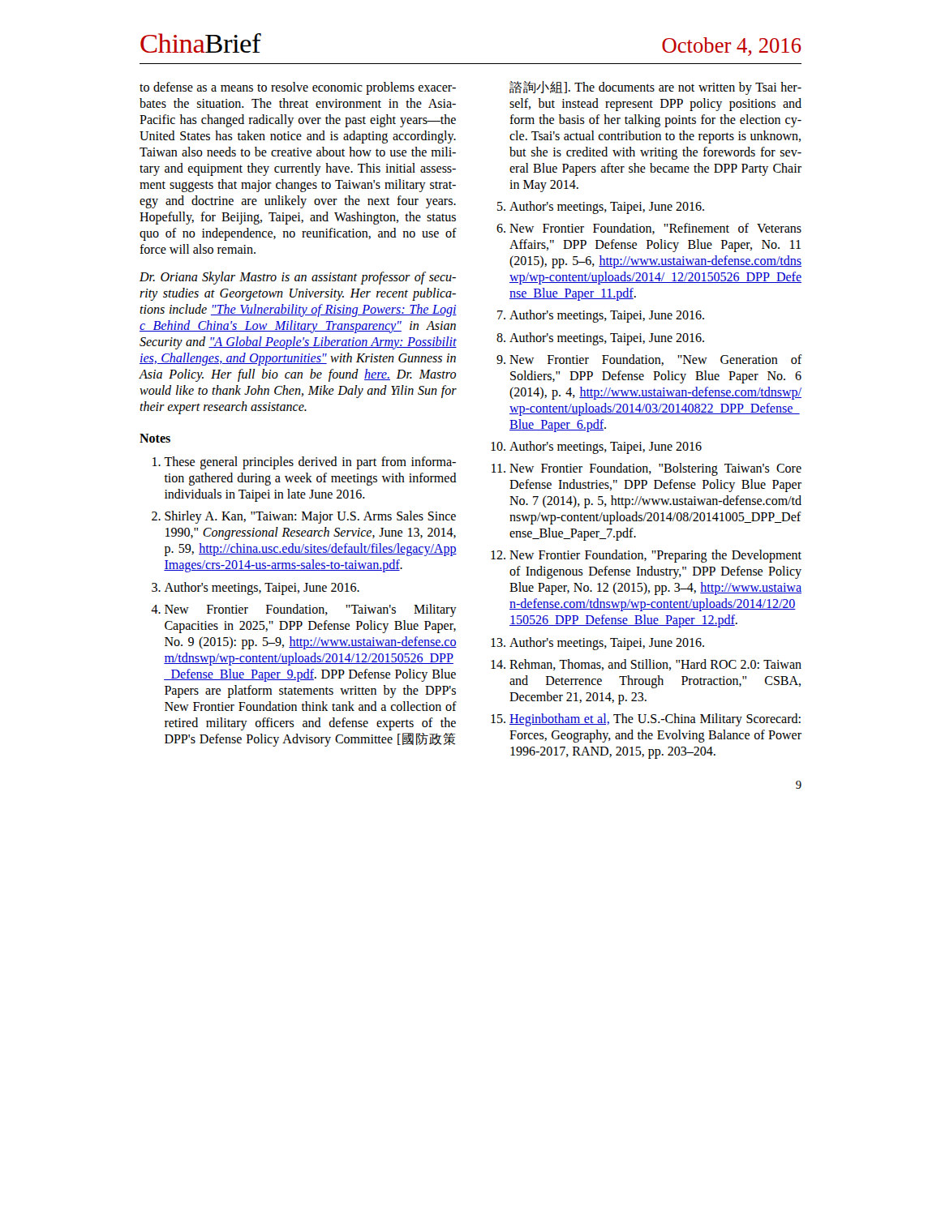China Brief
October 4, 2016
to defense as a means to resolve economic problems exacerbates the situation. The threat environment in the Asia-Pacific has changed radically over the past eight years—the United States has taken notice and is adapting accordingly. Taiwan also needs to be creative about how to use the military and equipment they currently have. This initial assessment suggests that major changes to Taiwan's military strategy and doctrine are unlikely over the next four years. Hopefully, for Beijing, Taipei, and Washington, the status quo of no independence, no reunification, and no use of force will also remain.
Dr. Oriana Skylar Mastro is an assistant professor of security studies at Georgetown University. Her recent publications include "The Vulnerability of Rising Powers: The Logic Behind China's Low Military Transparency" in Asian Security and "A Global People's Liberation Army: Possibilities, Challenges, and Opportunities" with Kristen Gunness in Asia Policy. Her full bio can be found here. Dr. Mastro would like to thank John Chen, Mike Daly and Yilin Sun for their expert research assistance.
Notes
These general principles derived in part from information gathered during a week of meetings with informed individuals in Taipei in late June 2016.
Shirley A. Kan, "Taiwan: Major U.S. Arms Sales Since 1990," Congressional Research Service, June 13, 2014, p. 59, http://china.usc.edu/sites/default/files/legacy/AppImages/crs-2014-us-arms-sales-to-taiwan.pdf.
Author's meetings, Taipei, June 2016.
New Frontier Foundation, "Taiwan's Military Capacities in 2025," DPP Defense Policy Blue Paper, No. 9 (2015): pp. 5–9, http://www.ustaiwan-defense.com/tdnswp/wp-content/uploads/2014/12/20150526_DPP_Defense_Blue_Paper_9.pdf. DPP Defense Policy Blue Papers are platform statements written by the DPP's New Frontier Foundation think tank and a collection of retired military officers and defense experts of the DPP's Defense Policy Advisory Committee [國防政策諮詢小組]. The documents are not written by Tsai herself, but instead represent DPP policy positions and form the basis of her talking points for the election cycle. Tsai's actual contribution to the reports is unknown, but she is credited with writing the forewords for several Blue Papers after she became the DPP Party Chair in May 2014.
Author's meetings, Taipei, June 2016.
New Frontier Foundation, "Refinement of Veterans Affairs," DPP Defense Policy Blue Paper, No. 11 (2015), pp. 5–6, http://www.ustaiwan-defense.com/tdnswp/wp-content/uploads/2014/ 12/20150526_DPP_Defense_Blue_Paper_11.pdf.
Author's meetings, Taipei, June 2016.
Author's meetings, Taipei, June 2016.
New Frontier Foundation, "New Generation of Soldiers," DPP Defense Policy Blue Paper No. 6 (2014), p. 4, http://www.ustaiwan-defense.com/tdnswp/wp-content/uploads/2014/03/20140822_DPP_Defense_Blue_Paper_6.pdf.
Author's meetings, Taipei, June 2016
New Frontier Foundation, "Bolstering Taiwan's Core Defense Industries," DPP Defense Policy Blue Paper No. 7 (2014), p. 5, http://www.ustaiwan-defense.com/tdnswp/wp-content/uploads/2014/08/20141005_DPP_Defense_Blue_Paper_7.pdf.
New Frontier Foundation, "Preparing the Development of Indigenous Defense Industry," DPP Defense Policy Blue Paper, No. 12 (2015), pp. 3–4, http://www.ustaiwan-defense.com/tdnswp/wp-content/uploads/2014/12/20150526_DPP_Defense_Blue_Paper_12.pdf.
Author's meetings, Taipei, June 2016.
Rehman, Thomas, and Stillion, "Hard ROC 2.0: Taiwan and Deterrence Through Protraction," CSBA, December 21, 2014, p. 23.
Heginbotham et al, The U.S.-China Military Scorecard: Forces, Geography, and the Evolving Balance of Power 1996-2017, RAND, 2015, pp. 203–204.
9